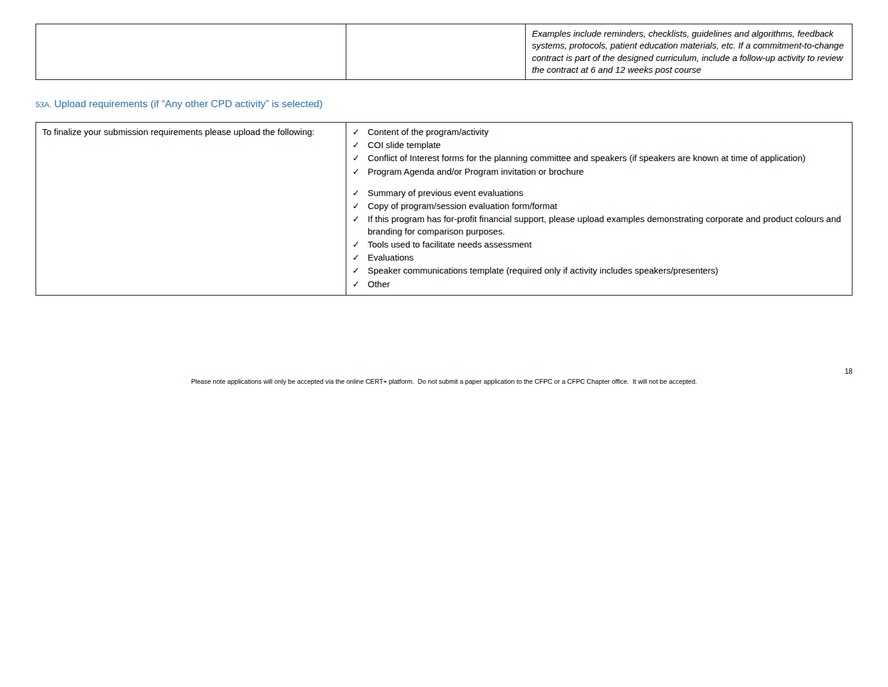| | | Examples include reminders, checklists, guidelines and algorithms, feedback systems, protocols, patient education materials, etc. If a commitment-to-change contract is part of the designed curriculum, include a follow-up activity to review the contract at 6 and 12 weeks post course |
53A. Upload requirements (if “Any other CPD activity” is selected)
| To finalize your submission requirements please upload the following: | Content of the program/activity COI slide template Conflict of Interest forms for the planning committee and speakers (if speakers are known at time of application) Program Agenda and/or Program invitation or brochure Summary of previous event evaluations Copy of program/session evaluation form/format If this program has for-profit financial support, please upload examples demonstrating corporate and product colours and branding for comparison purposes. Tools used to facilitate needs assessment Evaluations Speaker communications template (required only if activity includes speakers/presenters) Other |
18
Please note applications will only be accepted via the online CERT+ platform. Do not submit a paper application to the CFPC or a CFPC Chapter office. It will not be accepted.